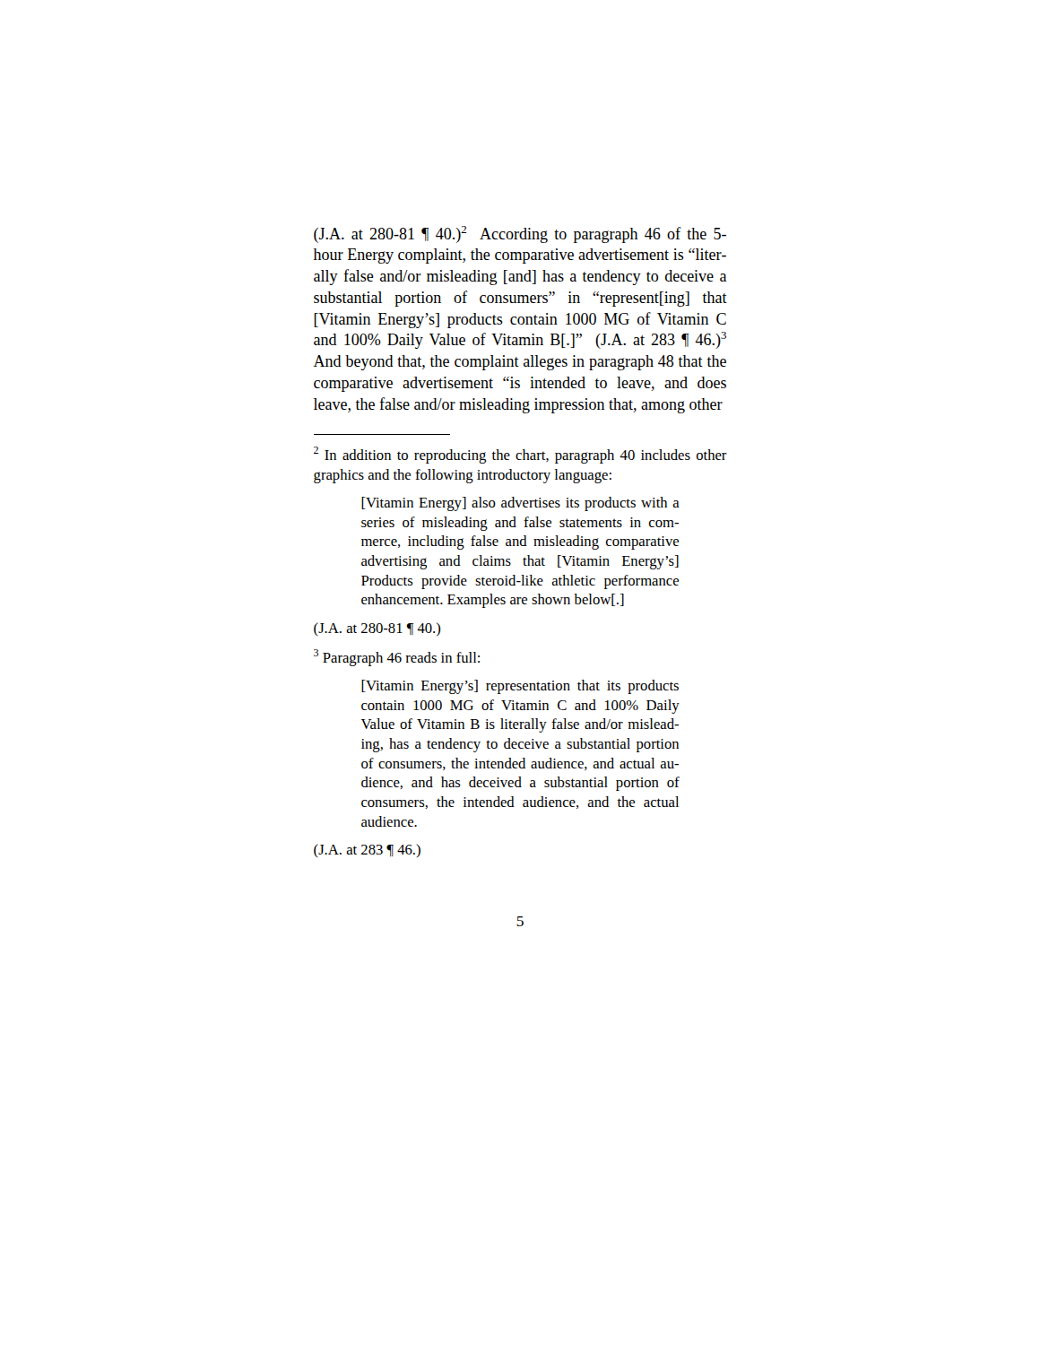(J.A. at 280-81 ¶ 40.)2 According to paragraph 46 of the 5-hour Energy complaint, the comparative advertisement is “literally false and/or misleading [and] has a tendency to deceive a substantial portion of consumers” in “represent[ing] that [Vitamin Energy’s] products contain 1000 MG of Vitamin C and 100% Daily Value of Vitamin B[.]” (J.A. at 283 ¶ 46.)3 And beyond that, the complaint alleges in paragraph 48 that the comparative advertisement “is intended to leave, and does leave, the false and/or misleading impression that, among other
2 In addition to reproducing the chart, paragraph 40 includes other graphics and the following introductory language:
[Vitamin Energy] also advertises its products with a series of misleading and false statements in commerce, including false and misleading comparative advertising and claims that [Vitamin Energy’s] Products provide steroid-like athletic performance enhancement. Examples are shown below[.]
(J.A. at 280-81 ¶ 40.)
3 Paragraph 46 reads in full:
[Vitamin Energy’s] representation that its products contain 1000 MG of Vitamin C and 100% Daily Value of Vitamin B is literally false and/or misleading, has a tendency to deceive a substantial portion of consumers, the intended audience, and actual audience, and has deceived a substantial portion of consumers, the intended audience, and the actual audience.
(J.A. at 283 ¶ 46.)
5